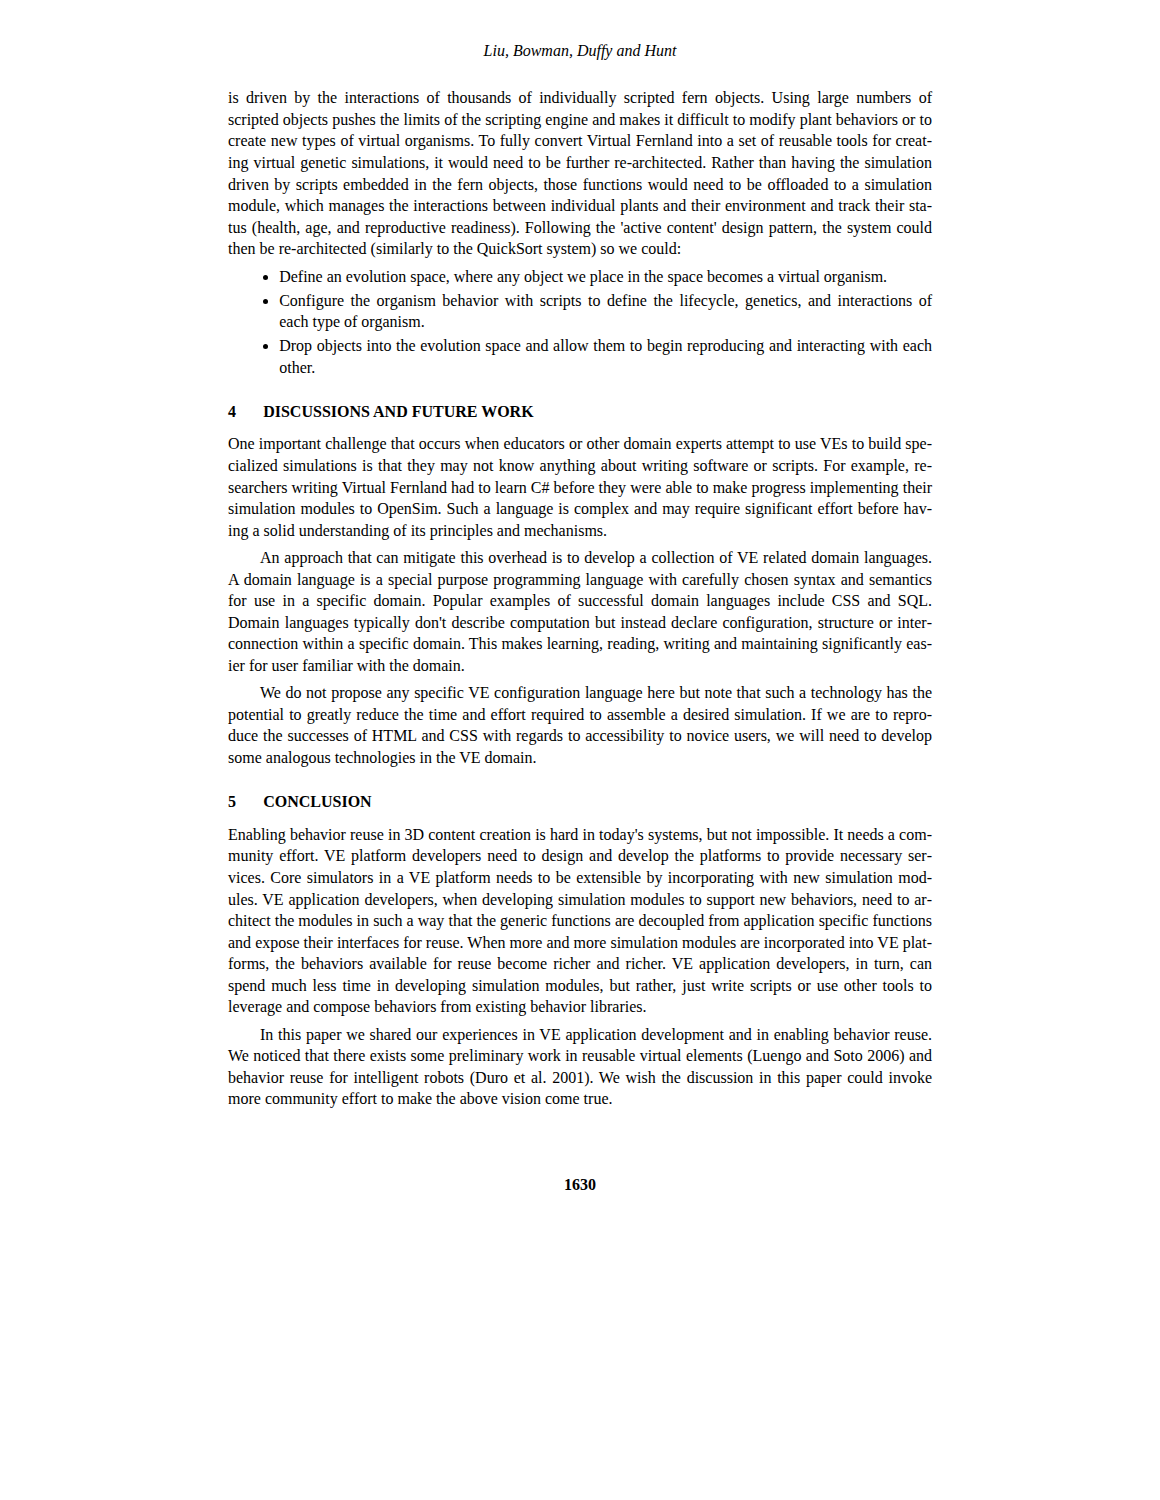Liu, Bowman, Duffy and Hunt
is driven by the interactions of thousands of individually scripted fern objects. Using large numbers of scripted objects pushes the limits of the scripting engine and makes it difficult to modify plant behaviors or to create new types of virtual organisms. To fully convert Virtual Fernland into a set of reusable tools for creating virtual genetic simulations, it would need to be further re-architected. Rather than having the simulation driven by scripts embedded in the fern objects, those functions would need to be offloaded to a simulation module, which manages the interactions between individual plants and their environment and track their status (health, age, and reproductive readiness). Following the 'active content' design pattern, the system could then be re-architected (similarly to the QuickSort system) so we could:
Define an evolution space, where any object we place in the space becomes a virtual organism.
Configure the organism behavior with scripts to define the lifecycle, genetics, and interactions of each type of organism.
Drop objects into the evolution space and allow them to begin reproducing and interacting with each other.
4 Discussions and Future Work
One important challenge that occurs when educators or other domain experts attempt to use VEs to build specialized simulations is that they may not know anything about writing software or scripts. For example, researchers writing Virtual Fernland had to learn C# before they were able to make progress implementing their simulation modules to OpenSim. Such a language is complex and may require significant effort before having a solid understanding of its principles and mechanisms.
An approach that can mitigate this overhead is to develop a collection of VE related domain languages. A domain language is a special purpose programming language with carefully chosen syntax and semantics for use in a specific domain. Popular examples of successful domain languages include CSS and SQL. Domain languages typically don't describe computation but instead declare configuration, structure or interconnection within a specific domain. This makes learning, reading, writing and maintaining significantly easier for user familiar with the domain.
We do not propose any specific VE configuration language here but note that such a technology has the potential to greatly reduce the time and effort required to assemble a desired simulation. If we are to reproduce the successes of HTML and CSS with regards to accessibility to novice users, we will need to develop some analogous technologies in the VE domain.
5 Conclusion
Enabling behavior reuse in 3D content creation is hard in today's systems, but not impossible. It needs a community effort. VE platform developers need to design and develop the platforms to provide necessary services. Core simulators in a VE platform needs to be extensible by incorporating with new simulation modules. VE application developers, when developing simulation modules to support new behaviors, need to architect the modules in such a way that the generic functions are decoupled from application specific functions and expose their interfaces for reuse. When more and more simulation modules are incorporated into VE platforms, the behaviors available for reuse become richer and richer. VE application developers, in turn, can spend much less time in developing simulation modules, but rather, just write scripts or use other tools to leverage and compose behaviors from existing behavior libraries.
In this paper we shared our experiences in VE application development and in enabling behavior reuse. We noticed that there exists some preliminary work in reusable virtual elements (Luengo and Soto 2006) and behavior reuse for intelligent robots (Duro et al. 2001). We wish the discussion in this paper could invoke more community effort to make the above vision come true.
1630